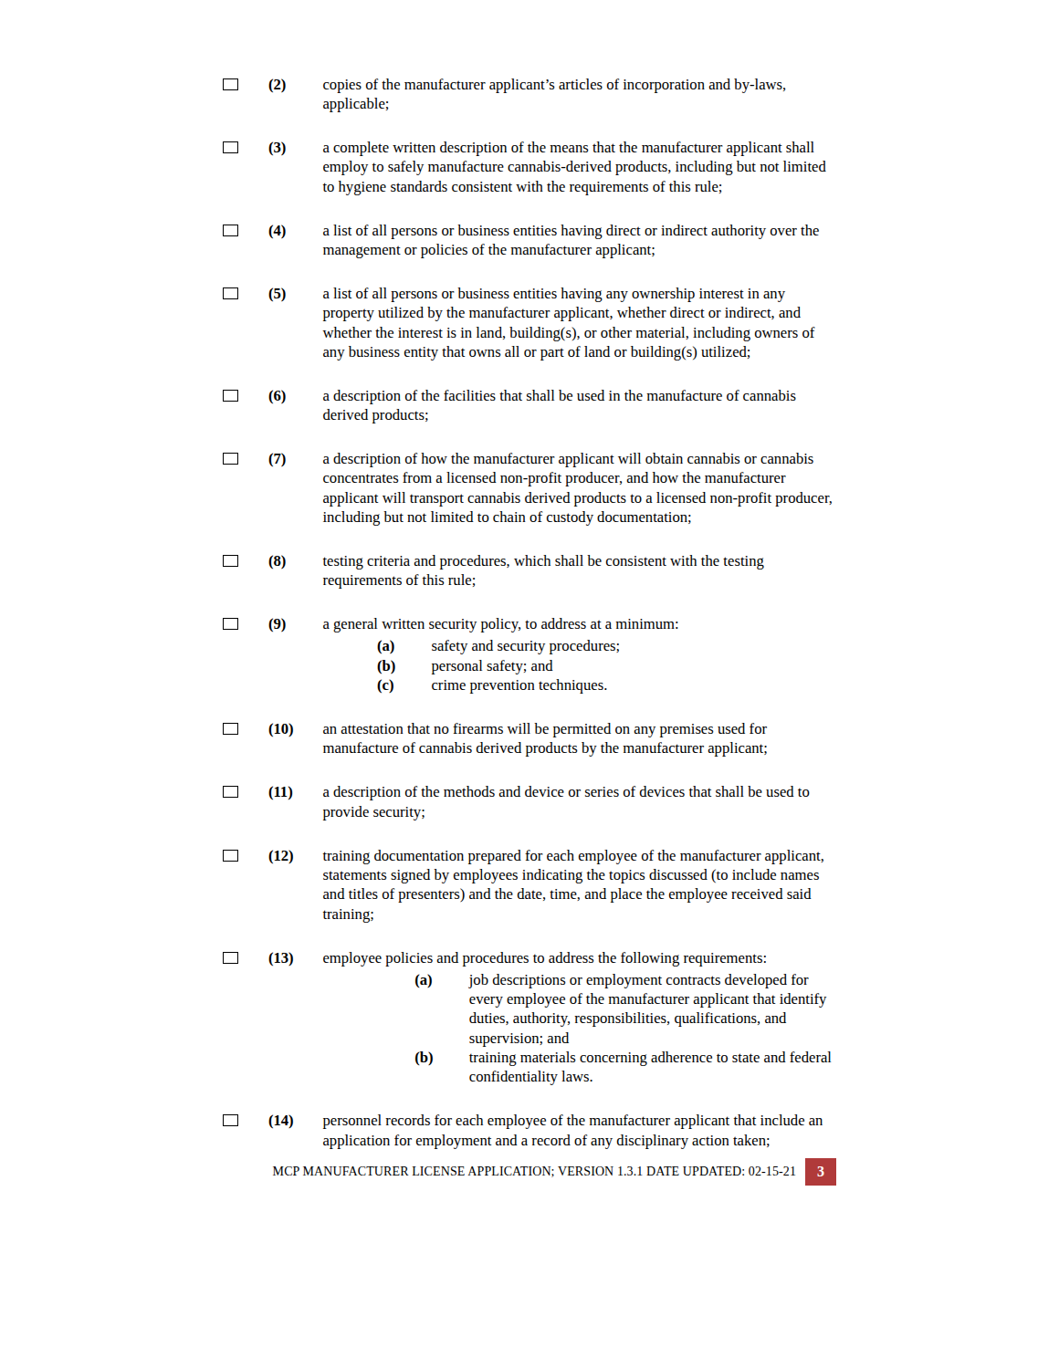(2)
copies of the manufacturer applicant’s articles of incorporation and by-laws, applicable;
(3)
a complete written description of the means that the manufacturer applicant shall employ to safely manufacture cannabis-derived products, including but not limited to hygiene standards consistent with the requirements of this rule;
(4)
a list of all persons or business entities having direct or indirect authority over the management or policies of the manufacturer applicant;
(5)
a list of all persons or business entities having any ownership interest in any property utilized by the manufacturer applicant, whether direct or indirect, and whether the interest is in land, building(s), or other material, including owners of any business entity that owns all or part of land or building(s) utilized;
(6)
a description of the facilities that shall be used in the manufacture of cannabis derived products;
(7)
a description of how the manufacturer applicant will obtain cannabis or cannabis concentrates from a licensed non-profit producer, and how the manufacturer applicant will transport cannabis derived products to a licensed non-profit producer, including but not limited to chain of custody documentation;
(8)
testing criteria and procedures, which shall be consistent with the testing requirements of this rule;
(9)
a general written security policy, to address at a minimum:
(a)
safety and security procedures;
(b)
personal safety; and
(c)
crime prevention techniques.
(10)
an attestation that no firearms will be permitted on any premises used for manufacture of cannabis derived products by the manufacturer applicant;
(11)
a description of the methods and device or series of devices that shall be used to provide security;
(12)
training documentation prepared for each employee of the manufacturer applicant, statements signed by employees indicating the topics discussed (to include names and titles of presenters) and the date, time, and place the employee received said training;
(13)
employee policies and procedures to address the following requirements:
(a)
job descriptions or employment contracts developed for every employee of the manufacturer applicant that identify duties, authority, responsibilities, qualifications, and supervision; and
(b)
training materials concerning adherence to state and federal confidentiality laws.
(14)
personnel records for each employee of the manufacturer applicant that include an application for employment and a record of any disciplinary action taken;
MCP MANUFACTURER LICENSE APPLICATION; VERSION 1.3.1 DATE UPDATED: 02-15-21
3